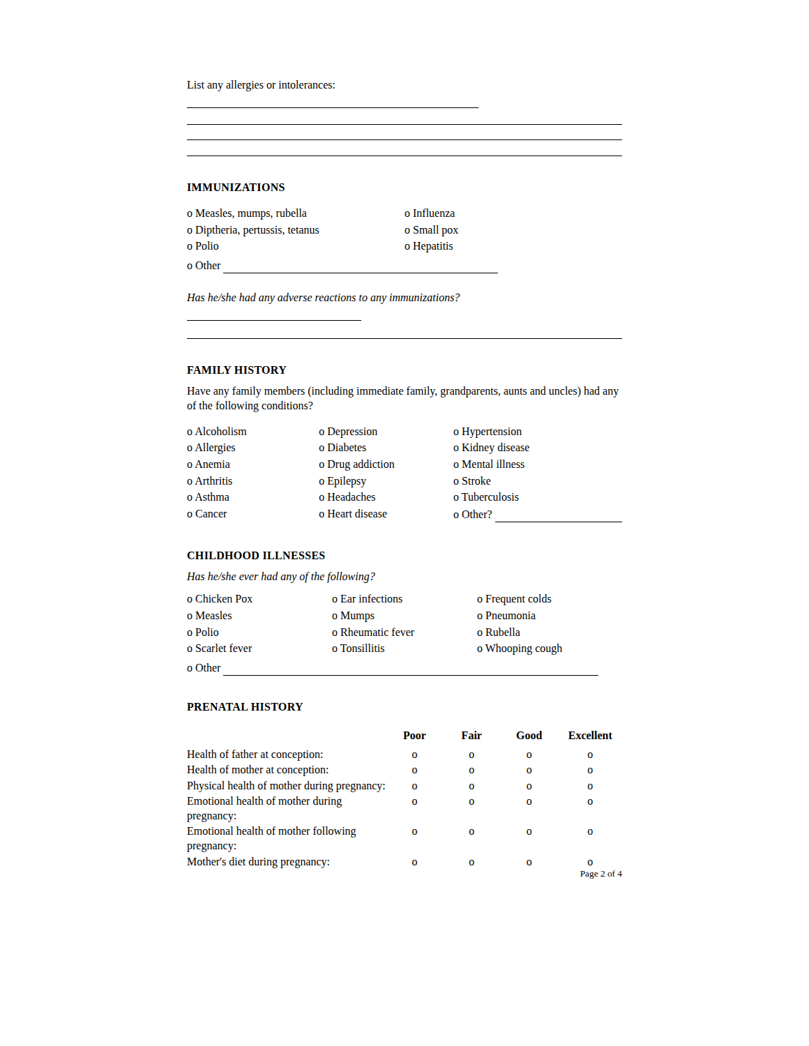List any allergies or intolerances:
IMMUNIZATIONS
Measles, mumps, rubella
Diptheria, pertussis, tetanus
Polio
Influenza
Small pox
Hepatitis
Other
Has he/she had any adverse reactions to any immunizations?
FAMILY HISTORY
Have any family members (including immediate family, grandparents, aunts and uncles) had any of the following conditions?
Alcoholism
Allergies
Anemia
Arthritis
Asthma
Cancer
Depression
Diabetes
Drug addiction
Epilepsy
Headaches
Heart disease
Hypertension
Kidney disease
Mental illness
Stroke
Tuberculosis
Other?
CHILDHOOD ILLNESSES
Has he/she ever had any of the following?
Chicken Pox
Measles
Polio
Scarlet fever
Ear infections
Mumps
Rheumatic fever
Tonsillitis
Frequent colds
Pneumonia
Rubella
Whooping cough
Other
PRENATAL HISTORY
| | Poor | Fair | Good | Excellent |
| --- | --- | --- | --- | --- |
| Health of father at conception: | o | o | o | o |
| Health of mother at conception: | o | o | o | o |
| Physical health of mother during pregnancy: | o | o | o | o |
| Emotional health of mother during pregnancy: | o | o | o | o |
| Emotional health of mother following pregnancy: | o | o | o | o |
| Mother's diet during pregnancy: | o | o | o | o |
Page 2 of 4